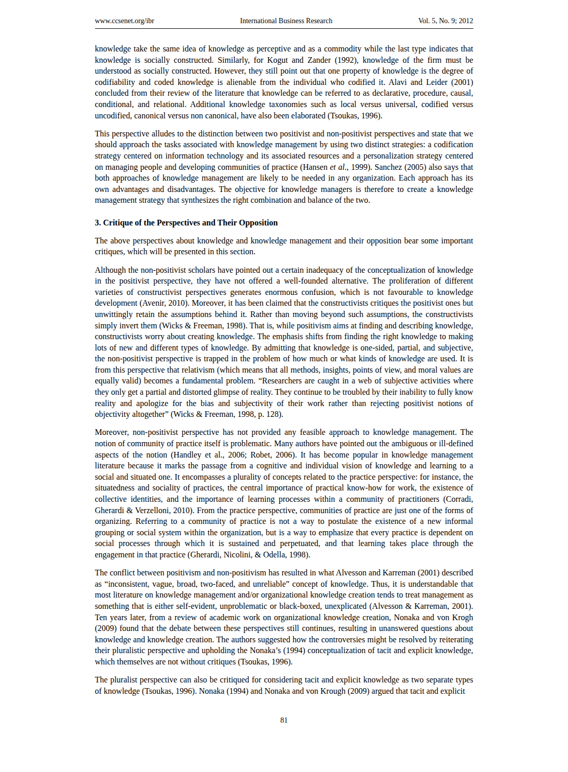www.ccsenet.org/ibr International Business Research Vol. 5, No. 9; 2012
knowledge take the same idea of knowledge as perceptive and as a commodity while the last type indicates that knowledge is socially constructed. Similarly, for Kogut and Zander (1992), knowledge of the firm must be understood as socially constructed. However, they still point out that one property of knowledge is the degree of codifiability and coded knowledge is alienable from the individual who codified it. Alavi and Leider (2001) concluded from their review of the literature that knowledge can be referred to as declarative, procedure, causal, conditional, and relational. Additional knowledge taxonomies such as local versus universal, codified versus uncodified, canonical versus non canonical, have also been elaborated (Tsoukas, 1996).
This perspective alludes to the distinction between two positivist and non-positivist perspectives and state that we should approach the tasks associated with knowledge management by using two distinct strategies: a codification strategy centered on information technology and its associated resources and a personalization strategy centered on managing people and developing communities of practice (Hansen et al., 1999). Sanchez (2005) also says that both approaches of knowledge management are likely to be needed in any organization. Each approach has its own advantages and disadvantages. The objective for knowledge managers is therefore to create a knowledge management strategy that synthesizes the right combination and balance of the two.
3. Critique of the Perspectives and Their Opposition
The above perspectives about knowledge and knowledge management and their opposition bear some important critiques, which will be presented in this section.
Although the non-positivist scholars have pointed out a certain inadequacy of the conceptualization of knowledge in the positivist perspective, they have not offered a well-founded alternative. The proliferation of different varieties of constructivist perspectives generates enormous confusion, which is not favourable to knowledge development (Avenir, 2010). Moreover, it has been claimed that the constructivists critiques the positivist ones but unwittingly retain the assumptions behind it. Rather than moving beyond such assumptions, the constructivists simply invert them (Wicks & Freeman, 1998). That is, while positivism aims at finding and describing knowledge, constructivists worry about creating knowledge. The emphasis shifts from finding the right knowledge to making lots of new and different types of knowledge. By admitting that knowledge is one-sided, partial, and subjective, the non-positivist perspective is trapped in the problem of how much or what kinds of knowledge are used. It is from this perspective that relativism (which means that all methods, insights, points of view, and moral values are equally valid) becomes a fundamental problem. “Researchers are caught in a web of subjective activities where they only get a partial and distorted glimpse of reality. They continue to be troubled by their inability to fully know reality and apologize for the bias and subjectivity of their work rather than rejecting positivist notions of objectivity altogether” (Wicks & Freeman, 1998, p. 128).
Moreover, non-positivist perspective has not provided any feasible approach to knowledge management. The notion of community of practice itself is problematic. Many authors have pointed out the ambiguous or ill-defined aspects of the notion (Handley et al., 2006; Robet, 2006). It has become popular in knowledge management literature because it marks the passage from a cognitive and individual vision of knowledge and learning to a social and situated one. It encompasses a plurality of concepts related to the practice perspective: for instance, the situatedness and sociality of practices, the central importance of practical know-how for work, the existence of collective identities, and the importance of learning processes within a community of practitioners (Corradi, Gherardi & Verzelloni, 2010). From the practice perspective, communities of practice are just one of the forms of organizing. Referring to a community of practice is not a way to postulate the existence of a new informal grouping or social system within the organization, but is a way to emphasize that every practice is dependent on social processes through which it is sustained and perpetuated, and that learning takes place through the engagement in that practice (Gherardi, Nicolini, & Odella, 1998).
The conflict between positivism and non-positivism has resulted in what Alvesson and Karreman (2001) described as “inconsistent, vague, broad, two-faced, and unreliable” concept of knowledge. Thus, it is understandable that most literature on knowledge management and/or organizational knowledge creation tends to treat management as something that is either self-evident, unproblematic or black-boxed, unexplicated (Alvesson & Karreman, 2001). Ten years later, from a review of academic work on organizational knowledge creation, Nonaka and von Krogh (2009) found that the debate between these perspectives still continues, resulting in unanswered questions about knowledge and knowledge creation. The authors suggested how the controversies might be resolved by reiterating their pluralistic perspective and upholding the Nonaka’s (1994) conceptualization of tacit and explicit knowledge, which themselves are not without critiques (Tsoukas, 1996).
The pluralist perspective can also be critiqued for considering tacit and explicit knowledge as two separate types of knowledge (Tsoukas, 1996). Nonaka (1994) and Nonaka and von Krough (2009) argued that tacit and explicit
81